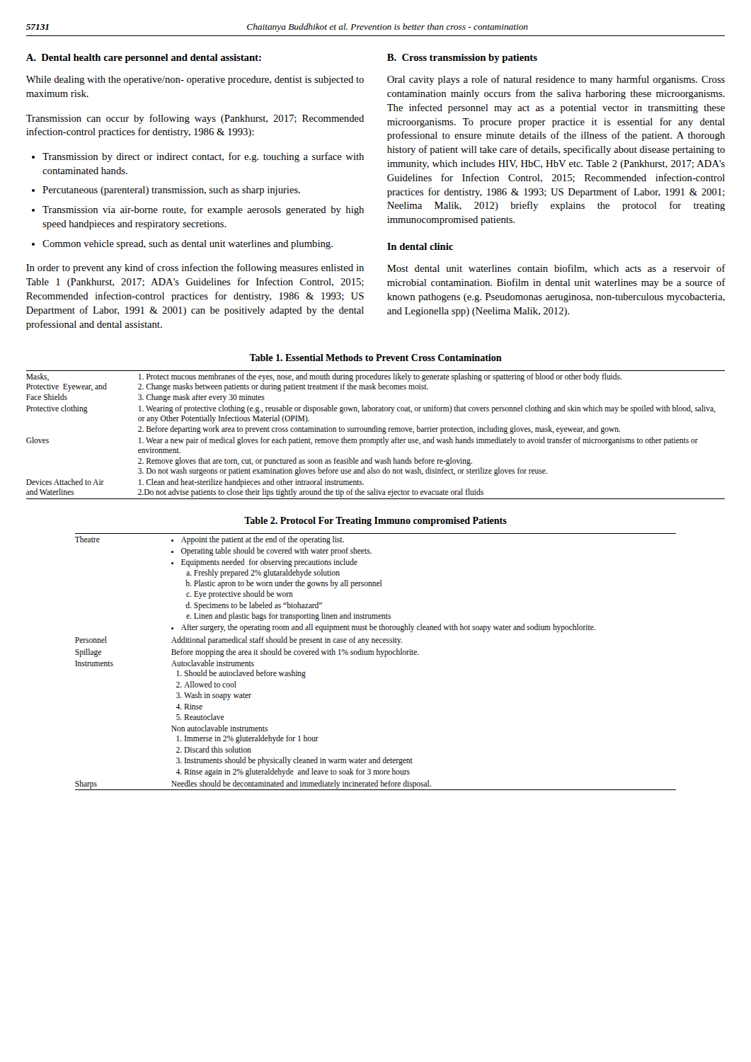57131 Chaitanya Buddhikot et al. Prevention is better than cross - contamination
A. Dental health care personnel and dental assistant:
While dealing with the operative/non- operative procedure, dentist is subjected to maximum risk.
Transmission can occur by following ways (Pankhurst, 2017; Recommended infection-control practices for dentistry, 1986 & 1993):
Transmission by direct or indirect contact, for e.g. touching a surface with contaminated hands.
Percutaneous (parenteral) transmission, such as sharp injuries.
Transmission via air-borne route, for example aerosols generated by high speed handpieces and respiratory secretions.
Common vehicle spread, such as dental unit waterlines and plumbing.
In order to prevent any kind of cross infection the following measures enlisted in Table 1 (Pankhurst, 2017; ADA's Guidelines for Infection Control, 2015; Recommended infection-control practices for dentistry, 1986 & 1993; US Department of Labor, 1991 & 2001) can be positively adapted by the dental professional and dental assistant.
B. Cross transmission by patients
Oral cavity plays a role of natural residence to many harmful organisms. Cross contamination mainly occurs from the saliva harboring these microorganisms. The infected personnel may act as a potential vector in transmitting these microorganisms. To procure proper practice it is essential for any dental professional to ensure minute details of the illness of the patient. A thorough history of patient will take care of details, specifically about disease pertaining to immunity, which includes HIV, HbC, HbV etc. Table 2 (Pankhurst, 2017; ADA's Guidelines for Infection Control, 2015; Recommended infection-control practices for dentistry, 1986 & 1993; US Department of Labor, 1991 & 2001; Neelima Malik, 2012) briefly explains the protocol for treating immunocompromised patients.
In dental clinic
Most dental unit waterlines contain biofilm, which acts as a reservoir of microbial contamination. Biofilm in dental unit waterlines may be a source of known pathogens (e.g. Pseudomonas aeruginosa, non-tuberculous mycobacteria, and Legionella spp) (Neelima Malik, 2012).
Table 1. Essential Methods to Prevent Cross Contamination
| Masks, Protective Eyewear, and Face Shields | 1. Protect mucous membranes of the eyes, nose, and mouth during procedures likely to generate splashing or spattering of blood or other body fluids. 2. Change masks between patients or during patient treatment if the mask becomes moist. 3. Change mask after every 30 minutes |
| Protective clothing | 1. Wearing of protective clothing (e.g., reusable or disposable gown, laboratory coat, or uniform) that covers personnel clothing and skin which may be spoiled with blood, saliva, or any Other Potentially Infectious Material (OPIM). 2. Before departing work area to prevent cross contamination to surrounding remove, barrier protection, including gloves, mask, eyewear, and gown. |
| Gloves | 1. Wear a new pair of medical gloves for each patient, remove them promptly after use, and wash hands immediately to avoid transfer of microorganisms to other patients or environment. 2. Remove gloves that are torn, cut, or punctured as soon as feasible and wash hands before re-gloving. 3. Do not wash surgeons or patient examination gloves before use and also do not wash, disinfect, or sterilize gloves for reuse. |
| Devices Attached to Air and Waterlines | 1. Clean and heat-sterilize handpieces and other intraoral instruments. 2.Do not advise patients to close their lips tightly around the tip of the saliva ejector to evacuate oral fluids |
Table 2. Protocol For Treating Immuno compromised Patients
| Theatre | Appoint the patient at the end of the operating list. Operating table should be covered with water proof sheets. Equipments needed for observing precautions include Freshly prepared 2% glutaraldehyde solution Plastic apron to be worn under the gowns by all personnel Eye protective should be worn Specimens to be labeled as “biohazard” Linen and plastic bags for transporting linen and instruments After surgery, the operating room and all equipment must be thoroughly cleaned with hot soapy water and sodium hypochlorite. |
| Personnel | Additional paramedical staff should be present in case of any necessity. |
| Spillage | Before mopping the area it should be covered with 1% sodium hypochlorite. |
| Instruments | Autoclavable instruments Should be autoclaved before washing Allowed to cool Wash in soapy water Rinse Reautoclave Non autoclavable instruments Immerse in 2% gluteraldehyde for 1 hour Discard this solution Instruments should be physically cleaned in warm water and detergent Rinse again in 2% gluteraldehyde and leave to soak for 3 more hours |
| Sharps | Needles should be decontaminated and immediately incinerated before disposal. |